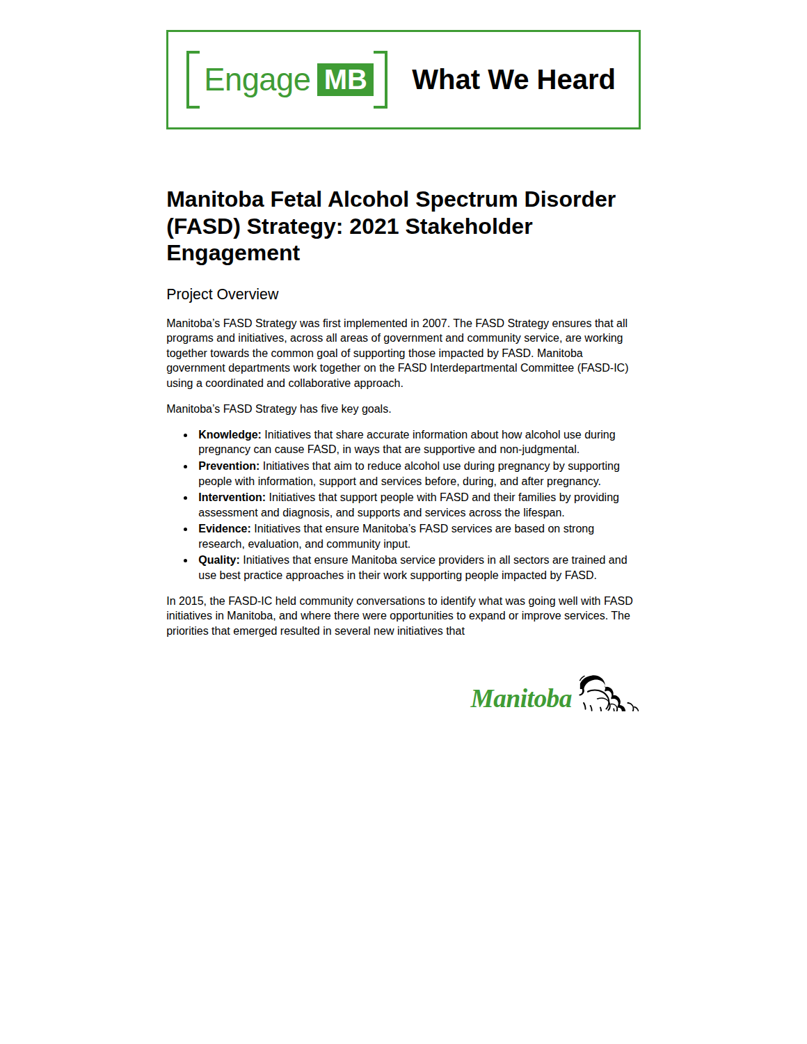Engage MB
What We Heard
Manitoba Fetal Alcohol Spectrum Disorder (FASD) Strategy: 2021 Stakeholder Engagement
Project Overview
Manitoba’s FASD Strategy was first implemented in 2007. The FASD Strategy ensures that all programs and initiatives, across all areas of government and community service, are working together towards the common goal of supporting those impacted by FASD. Manitoba government departments work together on the FASD Interdepartmental Committee (FASD-IC) using a coordinated and collaborative approach.
Manitoba’s FASD Strategy has five key goals.
Knowledge: Initiatives that share accurate information about how alcohol use during pregnancy can cause FASD, in ways that are supportive and non-judgmental.
Prevention: Initiatives that aim to reduce alcohol use during pregnancy by supporting people with information, support and services before, during, and after pregnancy.
Intervention: Initiatives that support people with FASD and their families by providing assessment and diagnosis, and supports and services across the lifespan.
Evidence: Initiatives that ensure Manitoba’s FASD services are based on strong research, evaluation, and community input.
Quality: Initiatives that ensure Manitoba service providers in all sectors are trained and use best practice approaches in their work supporting people impacted by FASD.
In 2015, the FASD-IC held community conversations to identify what was going well with FASD initiatives in Manitoba, and where there were opportunities to expand or improve services. The priorities that emerged resulted in several new initiatives that
Manitoba